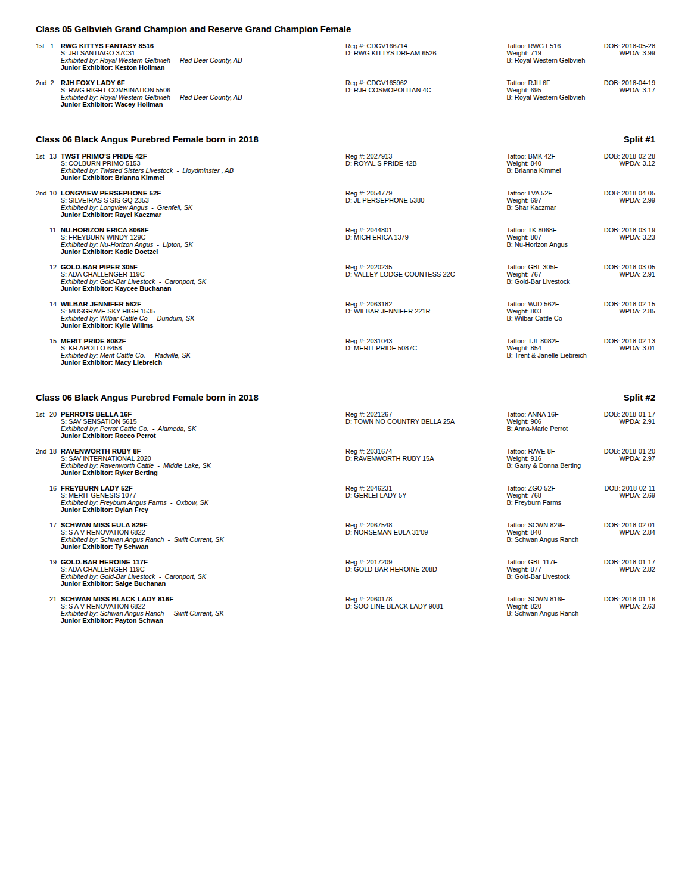Class 05 Gelbvieh Grand Champion and Reserve Grand Champion Female
| 1st | 1 | RWG KITTYS FANTASY 8516 S: JRI SANTIAGO 37C31 Exhibited by: Royal Western Gelbvieh - Red Deer County, AB Junior Exhibitor: Keston Hollman | Reg #: CDGV166714 D: RWG KITTYS DREAM 6526 | Tattoo: RWG F516 DOB: 2018-05-28 Weight: 719 WPDA: 3.99 B: Royal Western Gelbvieh |
| 2nd | 2 | RJH FOXY LADY 6F S: RWG RIGHT COMBINATION 5506 Exhibited by: Royal Western Gelbvieh - Red Deer County, AB Junior Exhibitor: Wacey Hollman | Reg #: CDGV165962 D: RJH COSMOPOLITAN 4C | Tattoo: RJH 6F DOB: 2018-04-19 Weight: 695 WPDA: 3.17 B: Royal Western Gelbvieh |
Class 06 Black Angus Purebred Female born in 2018
Split #1
| 1st | 13 | TWST PRIMO'S PRIDE 42F S: COLBURN PRIMO 5153 Exhibited by: Twisted Sisters Livestock - Lloydminster , AB Junior Exhibitor: Brianna Kimmel | Reg #: 2027913 D: ROYAL S PRIDE 42B | Tattoo: BMK 42F DOB: 2018-02-28 Weight: 840 WPDA: 3.12 B: Brianna Kimmel |
| 2nd | 10 | LONGVIEW PERSEPHONE 52F S: SILVEIRAS S SIS GQ 2353 Exhibited by: Longview Angus - Grenfell, SK Junior Exhibitor: Rayel Kaczmar | Reg #: 2054779 D: JL PERSEPHONE 5380 | Tattoo: LVA 52F DOB: 2018-04-05 Weight: 697 WPDA: 2.99 B: Shar Kaczmar |
| | 11 | NU-HORIZON ERICA 8068F S: FREYBURN WINDY 129C Exhibited by: Nu-Horizon Angus - Lipton, SK Junior Exhibitor: Kodie Doetzel | Reg #: 2044801 D: MICH ERICA 1379 | Tattoo: TK 8068F DOB: 2018-03-19 Weight: 807 WPDA: 3.23 B: Nu-Horizon Angus |
| | 12 | GOLD-BAR PIPER 305F S: ADA CHALLENGER 119C Exhibited by: Gold-Bar Livestock - Caronport, SK Junior Exhibitor: Kaycee Buchanan | Reg #: 2020235 D: VALLEY LODGE COUNTESS 22C | Tattoo: GBL 305F DOB: 2018-03-05 Weight: 767 WPDA: 2.91 B: Gold-Bar Livestock |
| | 14 | WILBAR JENNIFER 562F S: MUSGRAVE SKY HIGH 1535 Exhibited by: Wilbar Cattle Co - Dundurn, SK Junior Exhibitor: Kylie Willms | Reg #: 2063182 D: WILBAR JENNIFER 221R | Tattoo: WJD 562F DOB: 2018-02-15 Weight: 803 WPDA: 2.85 B: Wilbar Cattle Co |
| | 15 | MERIT PRIDE 8082F S: KR APOLLO 6458 Exhibited by: Merit Cattle Co. - Radville, SK Junior Exhibitor: Macy Liebreich | Reg #: 2031043 D: MERIT PRIDE 5087C | Tattoo: TJL 8082F DOB: 2018-02-13 Weight: 854 WPDA: 3.01 B: Trent & Janelle Liebreich |
Class 06 Black Angus Purebred Female born in 2018
Split #2
| 1st | 20 | PERROTS BELLA 16F S: SAV SENSATION 5615 Exhibited by: Perrot Cattle Co. - Alameda, SK Junior Exhibitor: Rocco Perrot | Reg #: 2021267 D: TOWN NO COUNTRY BELLA 25A | Tattoo: ANNA 16F DOB: 2018-01-17 Weight: 906 WPDA: 2.91 B: Anna-Marie Perrot |
| 2nd | 18 | RAVENWORTH RUBY 8F S: SAV INTERNATIONAL 2020 Exhibited by: Ravenworth Cattle - Middle Lake, SK Junior Exhibitor: Ryker Berting | Reg #: 2031674 D: RAVENWORTH RUBY 15A | Tattoo: RAVE 8F DOB: 2018-01-20 Weight: 916 WPDA: 2.97 B: Garry & Donna Berting |
| | 16 | FREYBURN LADY 52F S: MERIT GENESIS 1077 Exhibited by: Freyburn Angus Farms - Oxbow, SK Junior Exhibitor: Dylan Frey | Reg #: 2046231 D: GERLEI LADY 5Y | Tattoo: ZGO 52F DOB: 2018-02-11 Weight: 768 WPDA: 2.69 B: Freyburn Farms |
| | 17 | SCHWAN MISS EULA 829F S: S A V RENOVATION 6822 Exhibited by: Schwan Angus Ranch - Swift Current, SK Junior Exhibitor: Ty Schwan | Reg #: 2067548 D: NORSEMAN EULA 31'09 | Tattoo: SCWN 829F DOB: 2018-02-01 Weight: 840 WPDA: 2.84 B: Schwan Angus Ranch |
| | 19 | GOLD-BAR HEROINE 117F S: ADA CHALLENGER 119C Exhibited by: Gold-Bar Livestock - Caronport, SK Junior Exhibitor: Saige Buchanan | Reg #: 2017209 D: GOLD-BAR HEROINE 208D | Tattoo: GBL 117F DOB: 2018-01-17 Weight: 877 WPDA: 2.82 B: Gold-Bar Livestock |
| | 21 | SCHWAN MISS BLACK LADY 816F S: S A V RENOVATION 6822 Exhibited by: Schwan Angus Ranch - Swift Current, SK Junior Exhibitor: Payton Schwan | Reg #: 2060178 D: SOO LINE BLACK LADY 9081 | Tattoo: SCWN 816F DOB: 2018-01-16 Weight: 820 WPDA: 2.63 B: Schwan Angus Ranch |